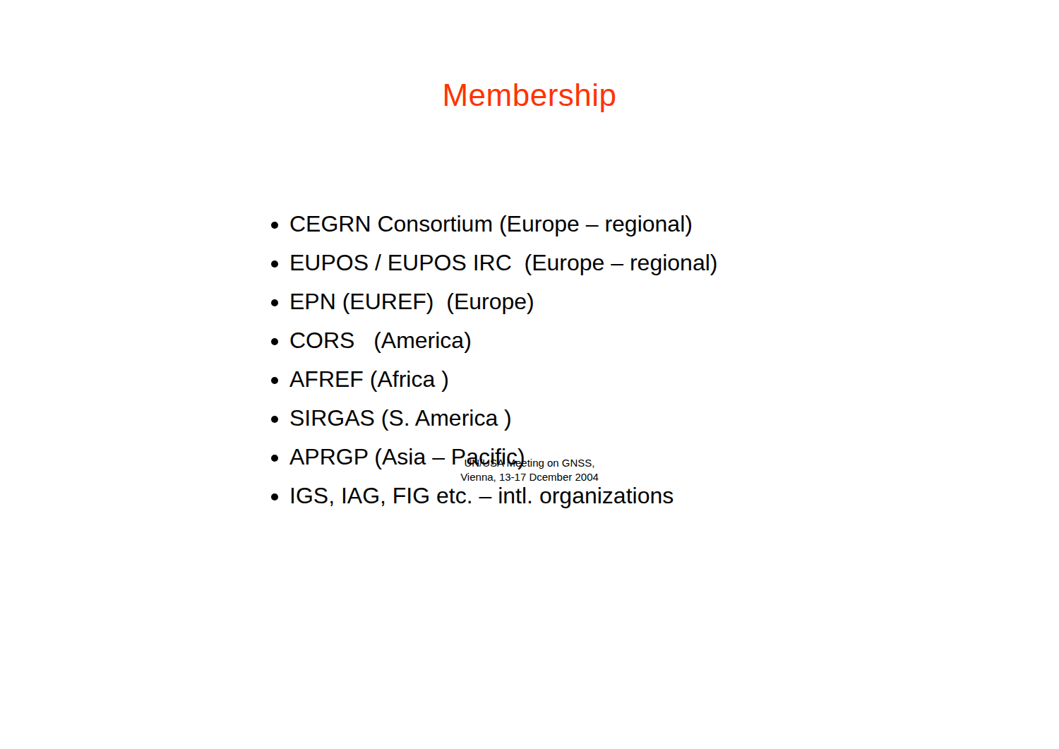Membership
CEGRN Consortium (Europe – regional)
EUPOS / EUPOS IRC (Europe – regional)
EPN (EUREF) (Europe)
CORS (America)
AFREF (Africa )
SIRGAS (S. America )
APRGP (Asia – Pacific)
IGS, IAG, FIG etc. – intl. organizations
UN/USA Meeting on GNSS,
Vienna, 13-17 Dcember 2004